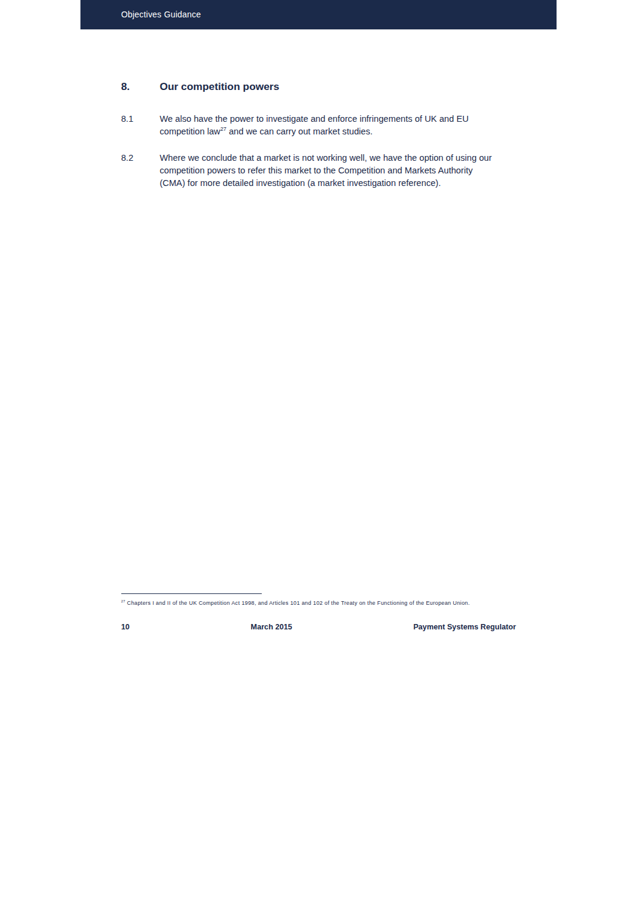Objectives Guidance
8. Our competition powers
8.1
We also have the power to investigate and enforce infringements of UK and EU competition law27 and we can carry out market studies.
8.2
Where we conclude that a market is not working well, we have the option of using our competition powers to refer this market to the Competition and Markets Authority (CMA) for more detailed investigation (a market investigation reference).
27 Chapters I and II of the UK Competition Act 1998, and Articles 101 and 102 of the Treaty on the Functioning of the European Union.
10
March 2015
Payment Systems Regulator